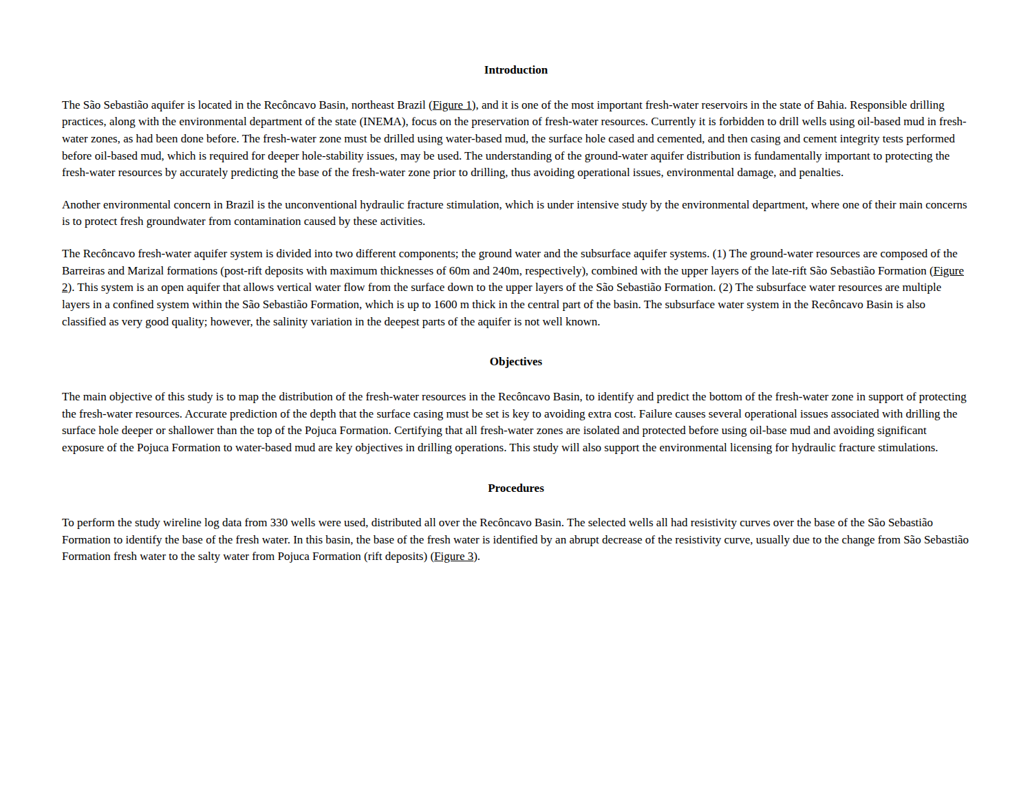Introduction
The São Sebastião aquifer is located in the Recôncavo Basin, northeast Brazil (Figure 1), and it is one of the most important fresh-water reservoirs in the state of Bahia. Responsible drilling practices, along with the environmental department of the state (INEMA), focus on the preservation of fresh-water resources. Currently it is forbidden to drill wells using oil-based mud in fresh-water zones, as had been done before. The fresh-water zone must be drilled using water-based mud, the surface hole cased and cemented, and then casing and cement integrity tests performed before oil-based mud, which is required for deeper hole-stability issues, may be used. The understanding of the ground-water aquifer distribution is fundamentally important to protecting the fresh-water resources by accurately predicting the base of the fresh-water zone prior to drilling, thus avoiding operational issues, environmental damage, and penalties.
Another environmental concern in Brazil is the unconventional hydraulic fracture stimulation, which is under intensive study by the environmental department, where one of their main concerns is to protect fresh groundwater from contamination caused by these activities.
The Recôncavo fresh-water aquifer system is divided into two different components; the ground water and the subsurface aquifer systems. (1) The ground-water resources are composed of the Barreiras and Marizal formations (post-rift deposits with maximum thicknesses of 60m and 240m, respectively), combined with the upper layers of the late-rift São Sebastião Formation (Figure 2). This system is an open aquifer that allows vertical water flow from the surface down to the upper layers of the São Sebastião Formation. (2) The subsurface water resources are multiple layers in a confined system within the São Sebastião Formation, which is up to 1600 m thick in the central part of the basin. The subsurface water system in the Recôncavo Basin is also classified as very good quality; however, the salinity variation in the deepest parts of the aquifer is not well known.
Objectives
The main objective of this study is to map the distribution of the fresh-water resources in the Recôncavo Basin, to identify and predict the bottom of the fresh-water zone in support of protecting the fresh-water resources. Accurate prediction of the depth that the surface casing must be set is key to avoiding extra cost. Failure causes several operational issues associated with drilling the surface hole deeper or shallower than the top of the Pojuca Formation. Certifying that all fresh-water zones are isolated and protected before using oil-base mud and avoiding significant exposure of the Pojuca Formation to water-based mud are key objectives in drilling operations. This study will also support the environmental licensing for hydraulic fracture stimulations.
Procedures
To perform the study wireline log data from 330 wells were used, distributed all over the Recôncavo Basin. The selected wells all had resistivity curves over the base of the São Sebastião Formation to identify the base of the fresh water. In this basin, the base of the fresh water is identified by an abrupt decrease of the resistivity curve, usually due to the change from São Sebastião Formation fresh water to the salty water from Pojuca Formation (rift deposits) (Figure 3).